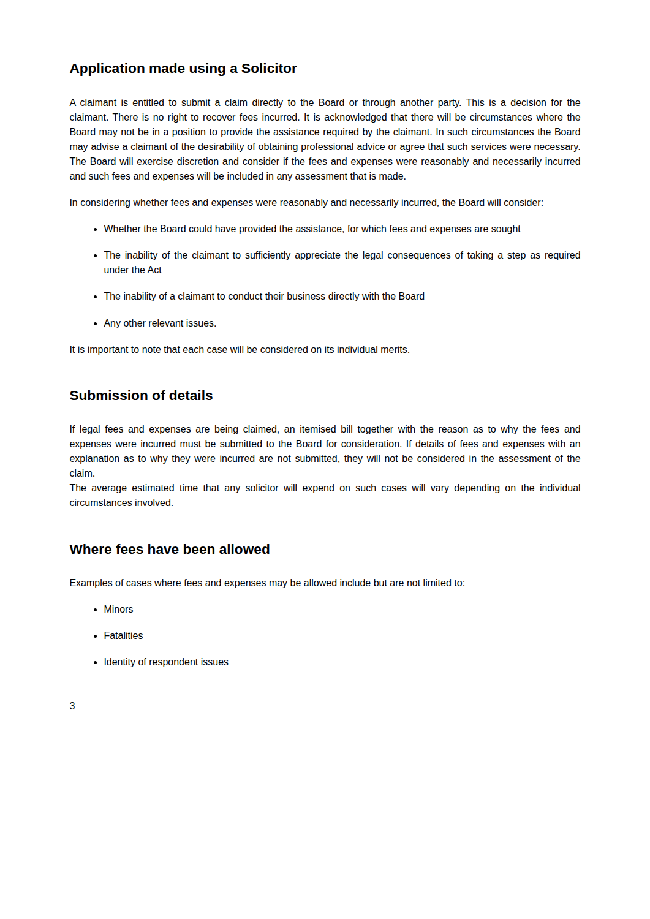Application made using a Solicitor
A claimant is entitled to submit a claim directly to the Board or through another party. This is a decision for the claimant. There is no right to recover fees incurred. It is acknowledged that there will be circumstances where the Board may not be in a position to provide the assistance required by the claimant. In such circumstances the Board may advise a claimant of the desirability of obtaining professional advice or agree that such services were necessary. The Board will exercise discretion and consider if the fees and expenses were reasonably and necessarily incurred and such fees and expenses will be included in any assessment that is made.
In considering whether fees and expenses were reasonably and necessarily incurred, the Board will consider:
Whether the Board could have provided the assistance, for which fees and expenses are sought
The inability of the claimant to sufficiently appreciate the legal consequences of taking a step as required under the Act
The inability of a claimant to conduct their business directly with the Board
Any other relevant issues.
It is important to note that each case will be considered on its individual merits.
Submission of details
If legal fees and expenses are being claimed, an itemised bill together with the reason as to why the fees and expenses were incurred must be submitted to the Board for consideration. If details of fees and expenses with an explanation as to why they were incurred are not submitted, they will not be considered in the assessment of the claim.
The average estimated time that any solicitor will expend on such cases will vary depending on the individual circumstances involved.
Where fees have been allowed
Examples of cases where fees and expenses may be allowed include but are not limited to:
Minors
Fatalities
Identity of respondent issues
3